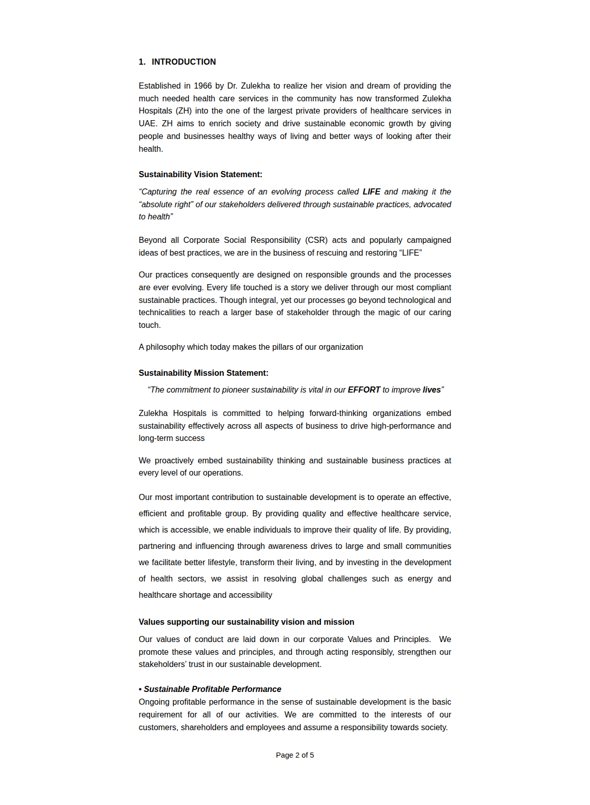1. INTRODUCTION
Established in 1966 by Dr. Zulekha to realize her vision and dream of providing the much needed health care services in the community has now transformed Zulekha Hospitals (ZH) into the one of the largest private providers of healthcare services in UAE. ZH aims to enrich society and drive sustainable economic growth by giving people and businesses healthy ways of living and better ways of looking after their health.
Sustainability Vision Statement:
“Capturing the real essence of an evolving process called LIFE and making it the “absolute right” of our stakeholders delivered through sustainable practices, advocated to health”
Beyond all Corporate Social Responsibility (CSR) acts and popularly campaigned ideas of best practices, we are in the business of rescuing and restoring “LIFE”
Our practices consequently are designed on responsible grounds and the processes are ever evolving. Every life touched is a story we deliver through our most compliant sustainable practices. Though integral, yet our processes go beyond technological and technicalities to reach a larger base of stakeholder through the magic of our caring touch.
A philosophy which today makes the pillars of our organization
Sustainability Mission Statement:
“The commitment to pioneer sustainability is vital in our EFFORT to improve lives”
Zulekha Hospitals is committed to helping forward-thinking organizations embed sustainability effectively across all aspects of business to drive high-performance and long-term success
We proactively embed sustainability thinking and sustainable business practices at every level of our operations.
Our most important contribution to sustainable development is to operate an effective, efficient and profitable group. By providing quality and effective healthcare service, which is accessible, we enable individuals to improve their quality of life. By providing, partnering and influencing through awareness drives to large and small communities we facilitate better lifestyle, transform their living, and by investing in the development of health sectors, we assist in resolving global challenges such as energy and healthcare shortage and accessibility
Values supporting our sustainability vision and mission
Our values of conduct are laid down in our corporate Values and Principles. We promote these values and principles, and through acting responsibly, strengthen our stakeholders’ trust in our sustainable development.
• Sustainable Profitable Performance
Ongoing profitable performance in the sense of sustainable development is the basic requirement for all of our activities. We are committed to the interests of our customers, shareholders and employees and assume a responsibility towards society.
Page 2 of 5